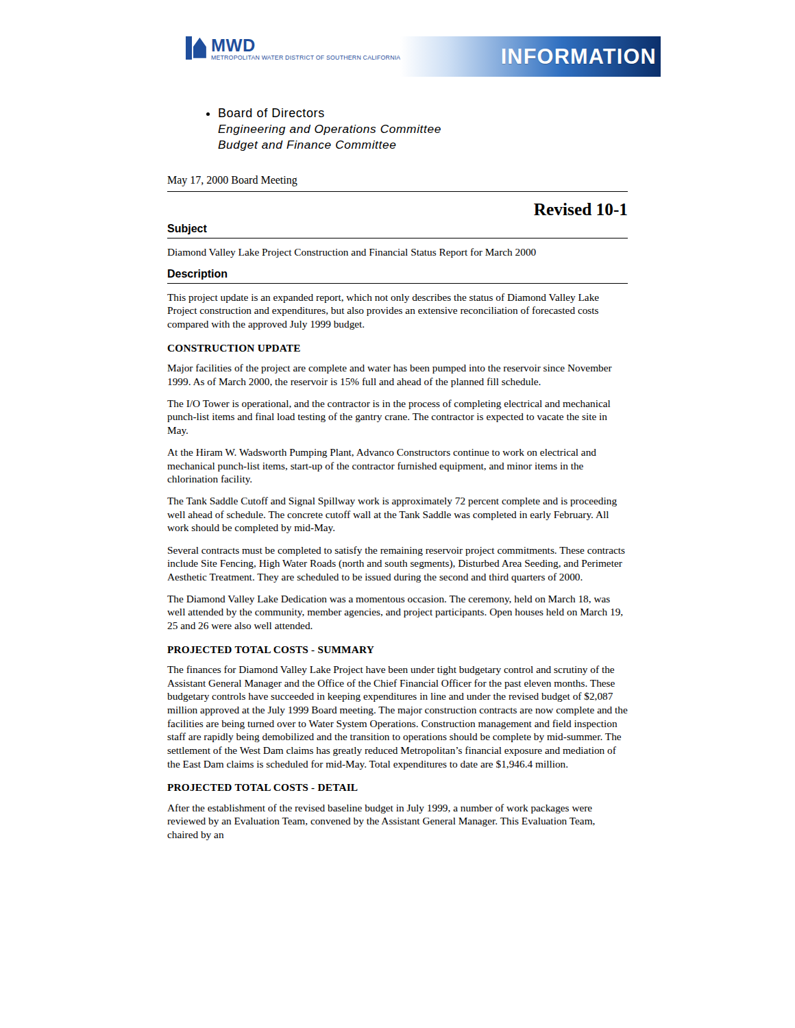MWD
METROPOLITAN WATER DISTRICT OF SOUTHERN CALIFORNIA
INFORMATION
Board of Directors
Engineering and Operations Committee
Budget and Finance Committee
May 17, 2000 Board Meeting
Revised 10-1
Subject
Diamond Valley Lake Project Construction and Financial Status Report for March 2000
Description
This project update is an expanded report, which not only describes the status of Diamond Valley Lake Project construction and expenditures, but also provides an extensive reconciliation of forecasted costs compared with the approved July 1999 budget.
CONSTRUCTION UPDATE
Major facilities of the project are complete and water has been pumped into the reservoir since November 1999. As of March 2000, the reservoir is 15% full and ahead of the planned fill schedule.
The I/O Tower is operational, and the contractor is in the process of completing electrical and mechanical punch-list items and final load testing of the gantry crane. The contractor is expected to vacate the site in May.
At the Hiram W. Wadsworth Pumping Plant, Advanco Constructors continue to work on electrical and mechanical punch-list items, start-up of the contractor furnished equipment, and minor items in the chlorination facility.
The Tank Saddle Cutoff and Signal Spillway work is approximately 72 percent complete and is proceeding well ahead of schedule. The concrete cutoff wall at the Tank Saddle was completed in early February. All work should be completed by mid-May.
Several contracts must be completed to satisfy the remaining reservoir project commitments. These contracts include Site Fencing, High Water Roads (north and south segments), Disturbed Area Seeding, and Perimeter Aesthetic Treatment. They are scheduled to be issued during the second and third quarters of 2000.
The Diamond Valley Lake Dedication was a momentous occasion. The ceremony, held on March 18, was well attended by the community, member agencies, and project participants. Open houses held on March 19, 25 and 26 were also well attended.
PROJECTED TOTAL COSTS - SUMMARY
The finances for Diamond Valley Lake Project have been under tight budgetary control and scrutiny of the Assistant General Manager and the Office of the Chief Financial Officer for the past eleven months. These budgetary controls have succeeded in keeping expenditures in line and under the revised budget of $2,087 million approved at the July 1999 Board meeting. The major construction contracts are now complete and the facilities are being turned over to Water System Operations. Construction management and field inspection staff are rapidly being demobilized and the transition to operations should be complete by mid-summer. The settlement of the West Dam claims has greatly reduced Metropolitan’s financial exposure and mediation of the East Dam claims is scheduled for mid-May. Total expenditures to date are $1,946.4 million.
PROJECTED TOTAL COSTS - DETAIL
After the establishment of the revised baseline budget in July 1999, a number of work packages were reviewed by an Evaluation Team, convened by the Assistant General Manager. This Evaluation Team, chaired by an